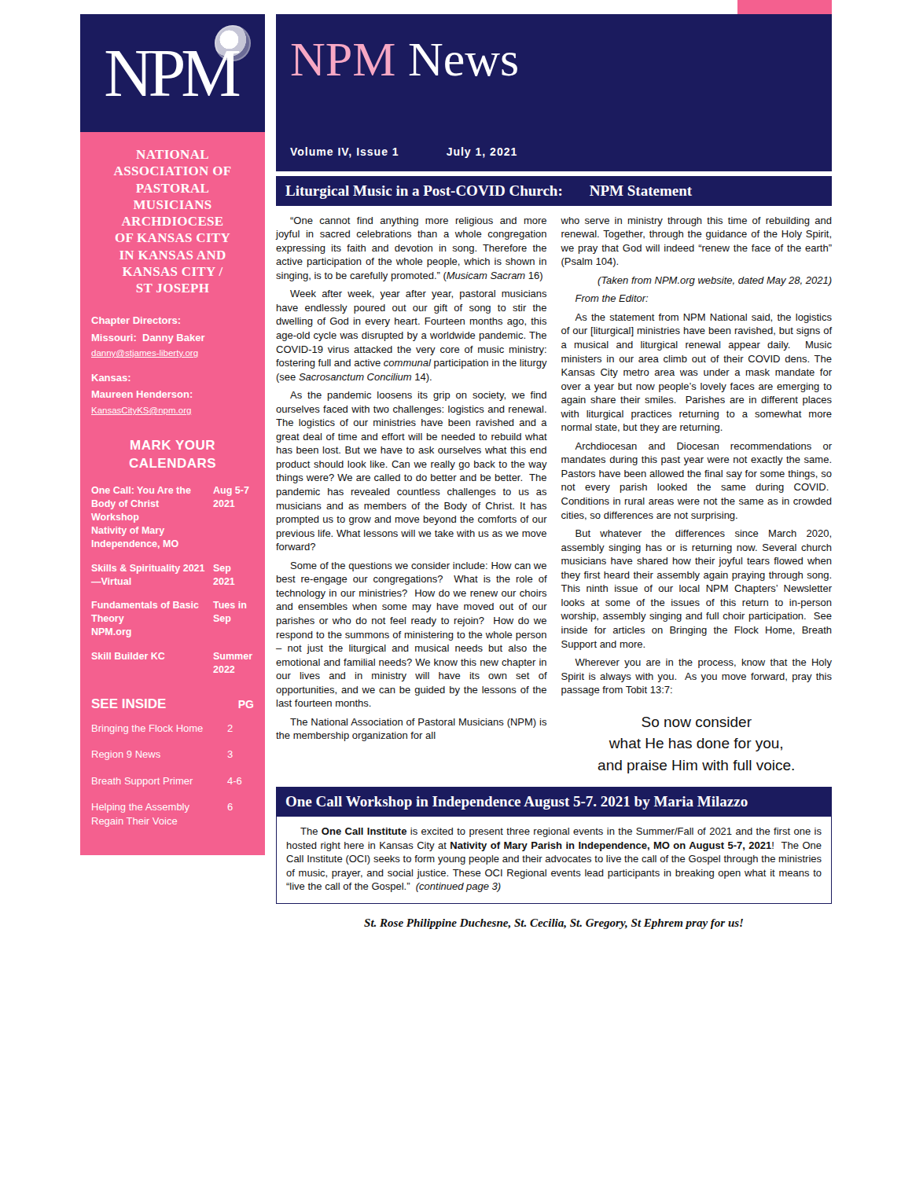NPM
NATIONAL
ASSOCIATION OF
PASTORAL
MUSICIANS
ARCHDIOCESE
OF KANSAS CITY
IN KANSAS AND
KANSAS CITY /
ST JOSEPH
Chapter Directors:
Missouri: Danny Baker
danny@stjames-liberty.org
Kansas:
Maureen Henderson:
KansasCityKS@npm.org
MARK YOUR
CALENDARS
| One Call: You Are the Body of Christ Workshop Nativity of Mary Independence, MO | Aug 5-7 2021 |
| Skills & Spirituality 2021—Virtual | Sep 2021 |
| Fundamentals of Basic Theory NPM.org | Tues in Sep |
| Skill Builder KC | Summer 2022 |
SEE INSIDE PG
| Bringing the Flock Home | 2 |
| Region 9 News | 3 |
| Breath Support Primer | 4-6 |
| Helping the Assembly Regain Their Voice | 6 |
NPM News
Volume IV, Issue 1 July 1, 2021
Liturgical Music in a Post-COVID Church: NPM Statement
“One cannot find anything more religious and more joyful in sacred celebrations than a whole congregation expressing its faith and devotion in song. Therefore the active participation of the whole people, which is shown in singing, is to be carefully promoted.” (Musicam Sacram 16)
Week after week, year after year, pastoral musicians have endlessly poured out our gift of song to stir the dwelling of God in every heart. Fourteen months ago, this age-old cycle was disrupted by a worldwide pandemic. The COVID-19 virus attacked the very core of music ministry: fostering full and active communal participation in the liturgy (see Sacrosanctum Concilium 14).
As the pandemic loosens its grip on society, we find ourselves faced with two challenges: logistics and renewal. The logistics of our ministries have been ravished and a great deal of time and effort will be needed to rebuild what has been lost. But we have to ask ourselves what this end product should look like. Can we really go back to the way things were? We are called to do better and be better. The pandemic has revealed countless challenges to us as musicians and as members of the Body of Christ. It has prompted us to grow and move beyond the comforts of our previous life. What lessons will we take with us as we move forward?
Some of the questions we consider include: How can we best re-engage our congregations? What is the role of technology in our ministries? How do we renew our choirs and ensembles when some may have moved out of our parishes or who do not feel ready to rejoin? How do we respond to the summons of ministering to the whole person – not just the liturgical and musical needs but also the emotional and familial needs? We know this new chapter in our lives and in ministry will have its own set of opportunities, and we can be guided by the lessons of the last fourteen months.
The National Association of Pastoral Musicians (NPM) is the membership organization for all
who serve in ministry through this time of rebuilding and renewal. Together, through the guidance of the Holy Spirit, we pray that God will indeed “renew the face of the earth” (Psalm 104).
(Taken from NPM.org website, dated May 28, 2021)
From the Editor:
As the statement from NPM National said, the logistics of our [liturgical] ministries have been ravished, but signs of a musical and liturgical renewal appear daily. Music ministers in our area climb out of their COVID dens. The Kansas City metro area was under a mask mandate for over a year but now people’s lovely faces are emerging to again share their smiles. Parishes are in different places with liturgical practices returning to a somewhat more normal state, but they are returning.
Archdiocesan and Diocesan recommendations or mandates during this past year were not exactly the same. Pastors have been allowed the final say for some things, so not every parish looked the same during COVID. Conditions in rural areas were not the same as in crowded cities, so differences are not surprising.
But whatever the differences since March 2020, assembly singing has or is returning now. Several church musicians have shared how their joyful tears flowed when they first heard their assembly again praying through song. This ninth issue of our local NPM Chapters’ Newsletter looks at some of the issues of this return to in-person worship, assembly singing and full choir participation. See inside for articles on Bringing the Flock Home, Breath Support and more.
Wherever you are in the process, know that the Holy Spirit is always with you. As you move forward, pray this passage from Tobit 13:7:
So now consider
what He has done for you,
and praise Him with full voice.
One Call Workshop in Independence August 5-7. 2021 by Maria Milazzo
The One Call Institute is excited to present three regional events in the Summer/Fall of 2021 and the first one is hosted right here in Kansas City at Nativity of Mary Parish in Independence, MO on August 5-7, 2021! The One Call Institute (OCI) seeks to form young people and their advocates to live the call of the Gospel through the ministries of music, prayer, and social justice. These OCI Regional events lead participants in breaking open what it means to “live the call of the Gospel.” (continued page 3)
St. Rose Philippine Duchesne, St. Cecilia, St. Gregory, St Ephrem pray for us!